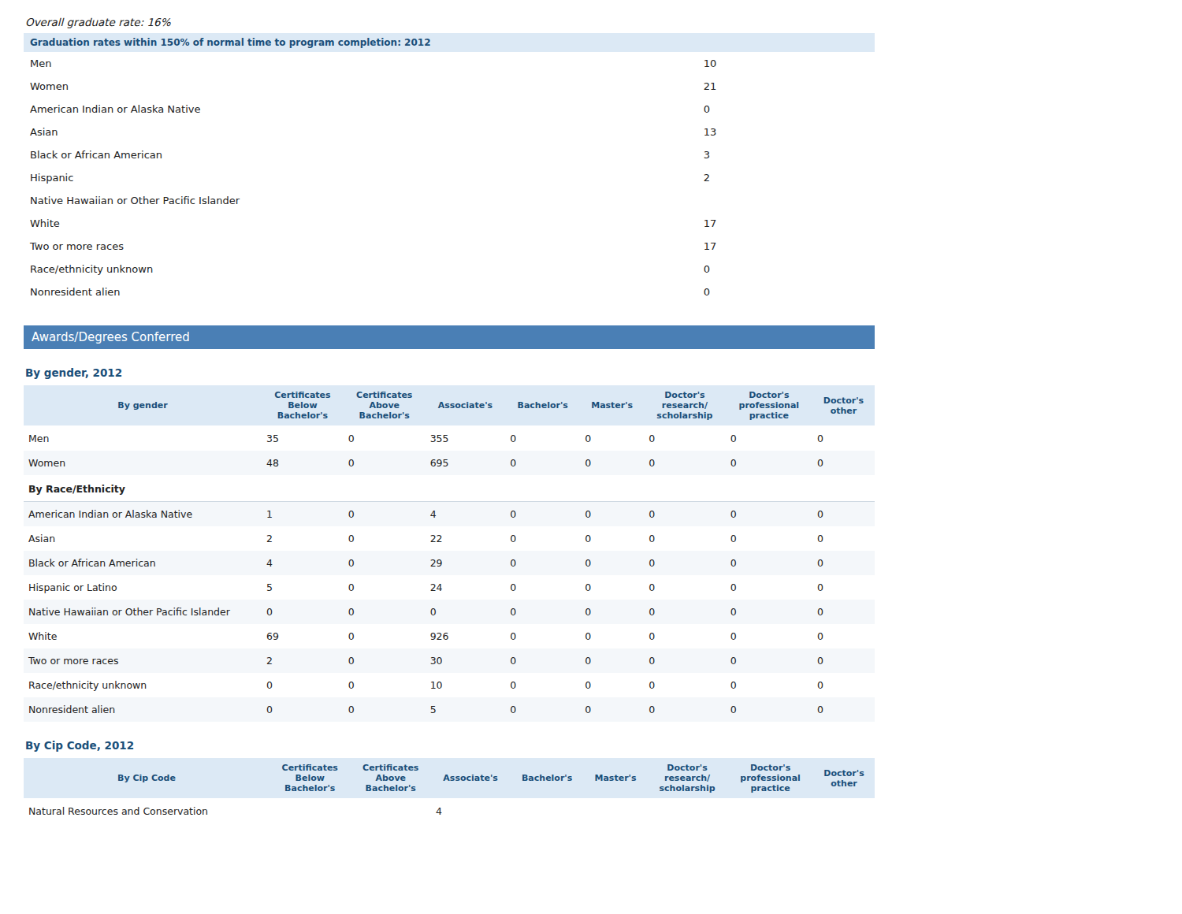Overall graduate rate: 16%
| Graduation rates within 150% of normal time to program completion: 2012 |
| --- |
| Men | 10 |
| Women | 21 |
| American Indian or Alaska Native | 0 |
| Asian | 13 |
| Black or African American | 3 |
| Hispanic | 2 |
| Native Hawaiian or Other Pacific Islander | |
| White | 17 |
| Two or more races | 17 |
| Race/ethnicity unknown | 0 |
| Nonresident alien | 0 |
Awards/Degrees Conferred
By gender, 2012
| By gender | Certificates Below Bachelor's | Certificates Above Bachelor's | Associate's | Bachelor's | Master's | Doctor's research/ scholarship | Doctor's professional practice | Doctor's other |
| --- | --- | --- | --- | --- | --- | --- | --- | --- |
| Men | 35 | 0 | 355 | 0 | 0 | 0 | 0 | 0 |
| Women | 48 | 0 | 695 | 0 | 0 | 0 | 0 | 0 |
| By Race/Ethnicity |
| American Indian or Alaska Native | 1 | 0 | 4 | 0 | 0 | 0 | 0 | 0 |
| Asian | 2 | 0 | 22 | 0 | 0 | 0 | 0 | 0 |
| Black or African American | 4 | 0 | 29 | 0 | 0 | 0 | 0 | 0 |
| Hispanic or Latino | 5 | 0 | 24 | 0 | 0 | 0 | 0 | 0 |
| Native Hawaiian or Other Pacific Islander | 0 | 0 | 0 | 0 | 0 | 0 | 0 | 0 |
| White | 69 | 0 | 926 | 0 | 0 | 0 | 0 | 0 |
| Two or more races | 2 | 0 | 30 | 0 | 0 | 0 | 0 | 0 |
| Race/ethnicity unknown | 0 | 0 | 10 | 0 | 0 | 0 | 0 | 0 |
| Nonresident alien | 0 | 0 | 5 | 0 | 0 | 0 | 0 | 0 |
By Cip Code, 2012
| By Cip Code | Certificates Below Bachelor's | Certificates Above Bachelor's | Associate's | Bachelor's | Master's | Doctor's research/ scholarship | Doctor's professional practice | Doctor's other |
| --- | --- | --- | --- | --- | --- | --- | --- | --- |
| Natural Resources and Conservation | | | 4 | | | | | |